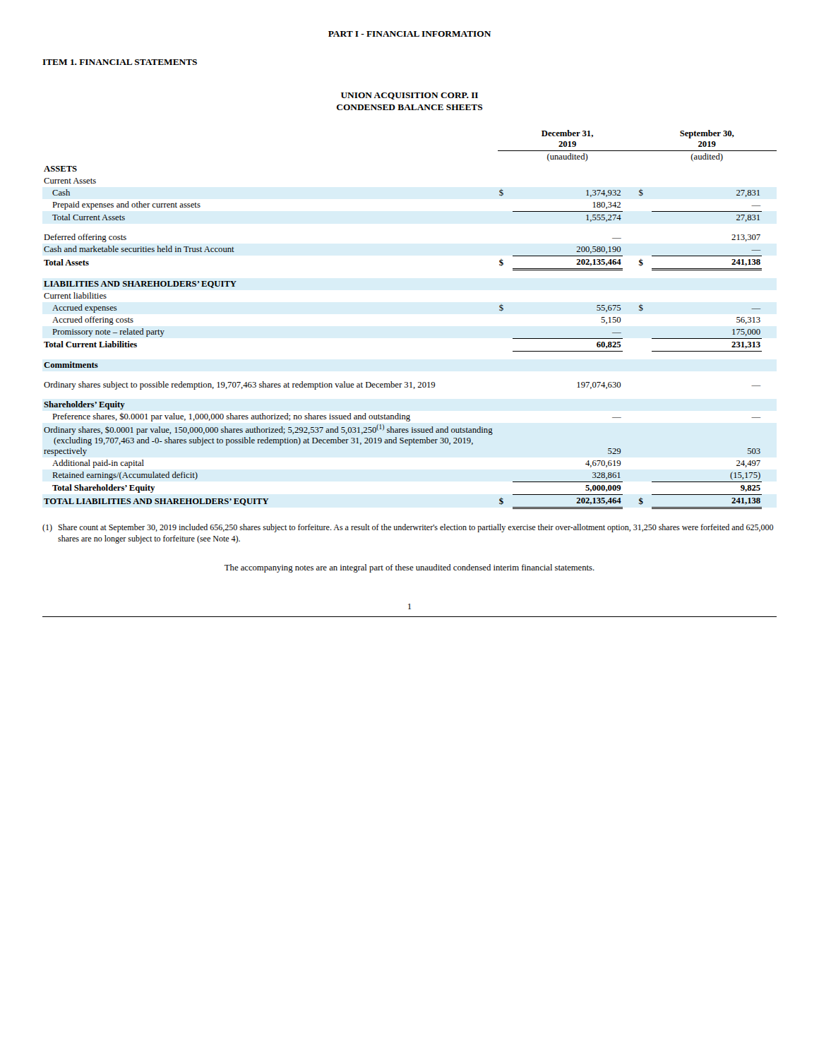PART I - FINANCIAL INFORMATION
ITEM 1. FINANCIAL STATEMENTS
UNION ACQUISITION CORP. II
CONDENSED BALANCE SHEETS
| | December 31, 2019 | September 30, 2019 |
| | (unaudited) | (audited) |
| ASSETS | | | | | | |
| Current Assets | | | | | | |
| Cash | $ | 1,374,932 | | $ | 27,831 | |
| Prepaid expenses and other current assets | | 180,342 | | | — | |
| Total Current Assets | | 1,555,274 | | | 27,831 | |
| Deferred offering costs | | — | | | 213,307 | |
| Cash and marketable securities held in Trust Account | | 200,580,190 | | | — | |
| Total Assets | $ | 202,135,464 | | $ | 241,138 | |
| LIABILITIES AND SHAREHOLDERS’ EQUITY | | | | | | |
| Current liabilities | | | | | | |
| Accrued expenses | $ | 55,675 | | $ | — | |
| Accrued offering costs | | 5,150 | | | 56,313 | |
| Promissory note – related party | | — | | | 175,000 | |
| Total Current Liabilities | | 60,825 | | | 231,313 | |
| Commitments | | | | | | |
| Ordinary shares subject to possible redemption, 19,707,463 shares at redemption value at December 31, 2019 | | 197,074,630 | | | — | |
| Shareholders’ Equity | | | | | | |
| Preference shares, $0.0001 par value, 1,000,000 shares authorized; no shares issued and outstanding | | — | | | — | |
| Ordinary shares, $0.0001 par value, 150,000,000 shares authorized; 5,292,537 and 5,031,250 (1) shares issued and outstanding (excluding 19,707,463 and -0- shares subject to possible redemption) at December 31, 2019 and September 30, 2019, respectively | | 529 | | | 503 | |
| Additional paid-in capital | | 4,670,619 | | | 24,497 | |
| Retained earnings/(Accumulated deficit) | | 328,861 | | | (15,175) | |
| Total Shareholders’ Equity | | 5,000,009 | | | 9,825 | |
| TOTAL LIABILITIES AND SHAREHOLDERS’ EQUITY | $ | 202,135,464 | | $ | 241,138 | |
(1) Share count at September 30, 2019 included 656,250 shares subject to forfeiture. As a result of the underwriter's election to partially exercise their over-allotment option, 31,250 shares were forfeited and 625,000 shares are no longer subject to forfeiture (see Note 4).
The accompanying notes are an integral part of these unaudited condensed interim financial statements.
1